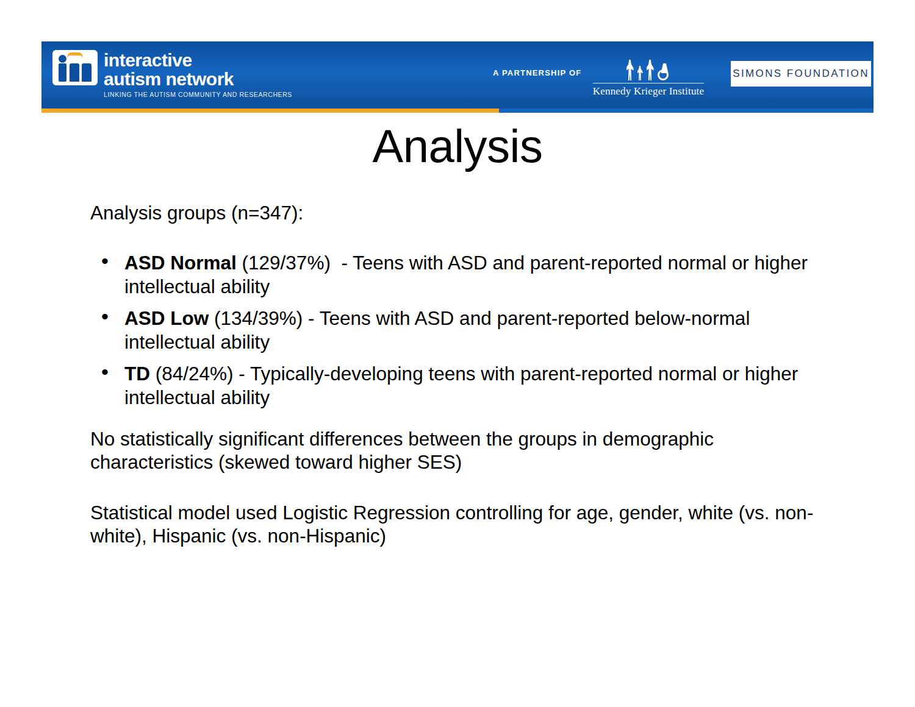interactive
autism network
LINKING THE AUTISM COMMUNITY AND RESEARCHERS
A PARTNERSHIP OF
Kennedy Krieger Institute
SIMONS FOUNDATION
Analysis
Analysis groups (n=347):
ASD Normal (129/37%) - Teens with ASD and parent-reported normal or higher intellectual ability
ASD Low (134/39%) - Teens with ASD and parent-reported below-normal intellectual ability
TD (84/24%) - Typically-developing teens with parent-reported normal or higher intellectual ability
No statistically significant differences between the groups in demographic characteristics (skewed toward higher SES)
Statistical model used Logistic Regression controlling for age, gender, white (vs. non-white), Hispanic (vs. non-Hispanic)